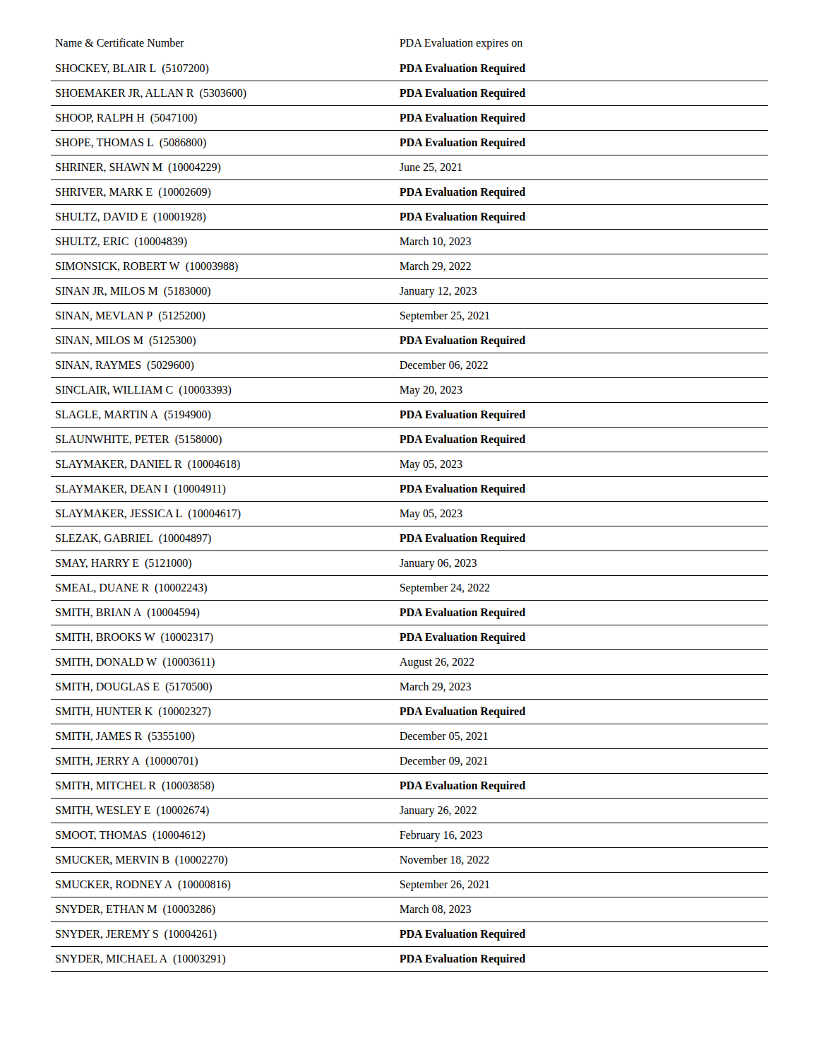| Name & Certificate Number | PDA Evaluation expires on |
| --- | --- |
| SHOCKEY, BLAIR L (5107200) | PDA Evaluation Required |
| SHOEMAKER JR, ALLAN R (5303600) | PDA Evaluation Required |
| SHOOP, RALPH H (5047100) | PDA Evaluation Required |
| SHOPE, THOMAS L (5086800) | PDA Evaluation Required |
| SHRINER, SHAWN M (10004229) | June 25, 2021 |
| SHRIVER, MARK E (10002609) | PDA Evaluation Required |
| SHULTZ, DAVID E (10001928) | PDA Evaluation Required |
| SHULTZ, ERIC (10004839) | March 10, 2023 |
| SIMONSICK, ROBERT W (10003988) | March 29, 2022 |
| SINAN JR, MILOS M (5183000) | January 12, 2023 |
| SINAN, MEVLAN P (5125200) | September 25, 2021 |
| SINAN, MILOS M (5125300) | PDA Evaluation Required |
| SINAN, RAYMES (5029600) | December 06, 2022 |
| SINCLAIR, WILLIAM C (10003393) | May 20, 2023 |
| SLAGLE, MARTIN A (5194900) | PDA Evaluation Required |
| SLAUNWHITE, PETER (5158000) | PDA Evaluation Required |
| SLAYMAKER, DANIEL R (10004618) | May 05, 2023 |
| SLAYMAKER, DEAN I (10004911) | PDA Evaluation Required |
| SLAYMAKER, JESSICA L (10004617) | May 05, 2023 |
| SLEZAK, GABRIEL (10004897) | PDA Evaluation Required |
| SMAY, HARRY E (5121000) | January 06, 2023 |
| SMEAL, DUANE R (10002243) | September 24, 2022 |
| SMITH, BRIAN A (10004594) | PDA Evaluation Required |
| SMITH, BROOKS W (10002317) | PDA Evaluation Required |
| SMITH, DONALD W (10003611) | August 26, 2022 |
| SMITH, DOUGLAS E (5170500) | March 29, 2023 |
| SMITH, HUNTER K (10002327) | PDA Evaluation Required |
| SMITH, JAMES R (5355100) | December 05, 2021 |
| SMITH, JERRY A (10000701) | December 09, 2021 |
| SMITH, MITCHEL R (10003858) | PDA Evaluation Required |
| SMITH, WESLEY E (10002674) | January 26, 2022 |
| SMOOT, THOMAS (10004612) | February 16, 2023 |
| SMUCKER, MERVIN B (10002270) | November 18, 2022 |
| SMUCKER, RODNEY A (10000816) | September 26, 2021 |
| SNYDER, ETHAN M (10003286) | March 08, 2023 |
| SNYDER, JEREMY S (10004261) | PDA Evaluation Required |
| SNYDER, MICHAEL A (10003291) | PDA Evaluation Required |